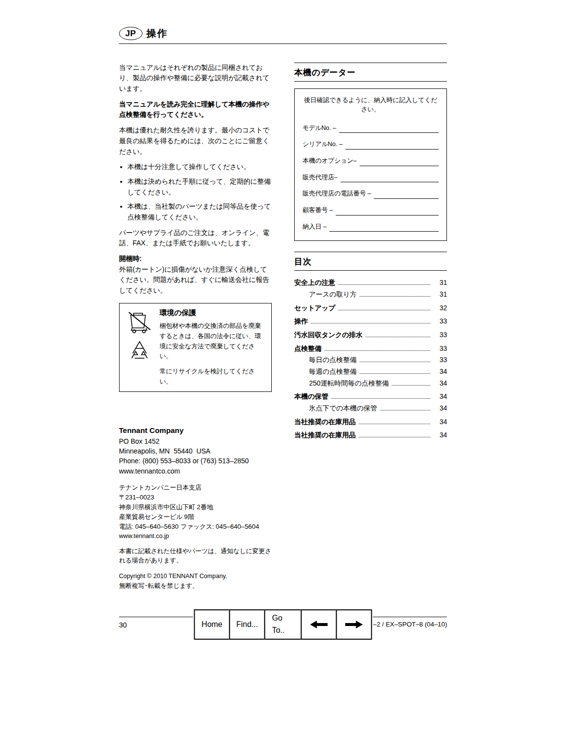JP 操作
当マニュアルはそれぞれの製品に同梱されており、製品の操作や整備に必要な説明が記載されています。
当マニュアルを読み完全に理解して本機の操作や点検整備を行ってください。
本機は優れた耐久性を誇ります。最小のコストで最良の結果を得るためには、次のことにご留意ください。
本機は十分注意して操作してください。
本機は決められた手順に従って、定期的に整備してください。
本機は、当社製のパーツまたは同等品を使って点検整備してください。
パーツやサプライ品のご注文は、オンライン、電話、FAX、または手紙でお願いいたします。
開梱時:
外箱(カートン)に損傷がないか注意深く点検してください。問題があれば、すぐに輸送会社に報告してください。
環境の保護
梱包材や本機の交換済の部品を廃棄するときは、各国の法令に従い、環境に安全な方法で廃棄してください。
常にリサイクルを検討してください。
Tennant Company
PO Box 1452
Minneapolis, MN 55440 USA
Phone: (800) 553–8033 or (763) 513–2850
www.tennantco.com
テナントカンパニー日本支店
〒231–0023
神奈川県横浜市中区山下町 2番地
産業貿易センタービル 9階
電話: 045–640–5630 ファックス: 045–640–5604
www.tennant.co.jp
本書に記載された仕様やパーツは、通知なしに変更される場合があります。
Copyright © 2010 TENNANT Company.
無断複写･転載を禁じます。
本機のデーター
後日確認できるように、納入時に記入してください。
モデルNo. –
シリアルNo. –
本機のオプション–
販売代理店–
販売代理店の電話番号 –
顧客番号 –
納入日 –
目次
安全上の注意 31
アースの取り方 31
セットアップ 32
操作 33
汚水回収タンクの排水 33
点検整備 33
毎日の点検整備 33
毎週の点検整備 34
250運転時間毎の点検整備 34
本機の保管 34
氷点下での本機の保管 34
当社推奨の在庫用品 34
当社推奨の在庫用品 34
30
SPOT–2 / EX–SPOT–8 (04–10)
Home
Find...
Go To..